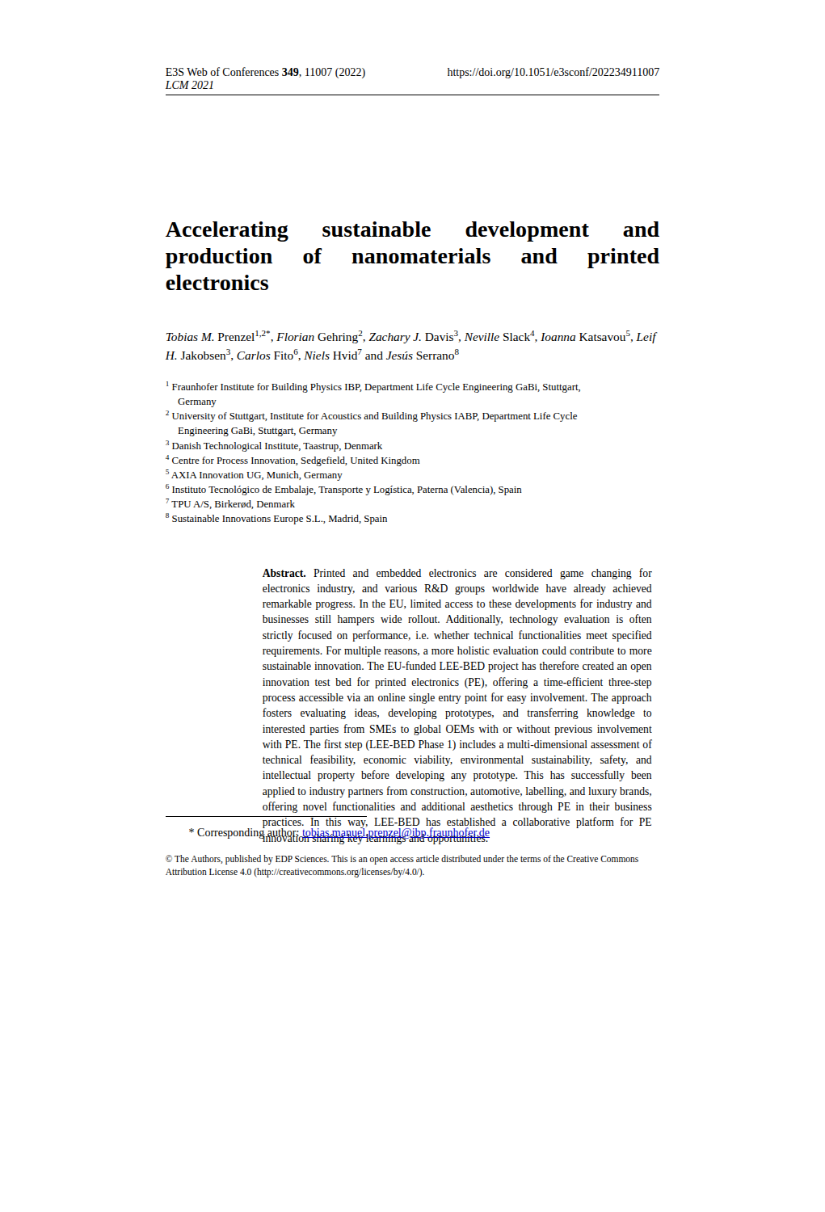E3S Web of Conferences 349, 11007 (2022)
LCM 2021
https://doi.org/10.1051/e3sconf/202234911007
Accelerating sustainable development and production of nanomaterials and printed electronics
Tobias M. Prenzel1,2*, Florian Gehring2, Zachary J. Davis3, Neville Slack4, Ioanna Katsavou5, Leif H. Jakobsen3, Carlos Fito6, Niels Hvid7 and Jesús Serrano8
1 Fraunhofer Institute for Building Physics IBP, Department Life Cycle Engineering GaBi, Stuttgart,
Germany
2 University of Stuttgart, Institute for Acoustics and Building Physics IABP, Department Life Cycle
Engineering GaBi, Stuttgart, Germany
3 Danish Technological Institute, Taastrup, Denmark
4 Centre for Process Innovation, Sedgefield, United Kingdom
5 AXIA Innovation UG, Munich, Germany
6 Instituto Tecnológico de Embalaje, Transporte y Logística, Paterna (Valencia), Spain
7 TPU A/S, Birkerød, Denmark
8 Sustainable Innovations Europe S.L., Madrid, Spain
Abstract. Printed and embedded electronics are considered game changing for electronics industry, and various R&D groups worldwide have already achieved remarkable progress. In the EU, limited access to these developments for industry and businesses still hampers wide rollout. Additionally, technology evaluation is often strictly focused on performance, i.e. whether technical functionalities meet specified requirements. For multiple reasons, a more holistic evaluation could contribute to more sustainable innovation. The EU-funded LEE-BED project has therefore created an open innovation test bed for printed electronics (PE), offering a time-efficient three-step process accessible via an online single entry point for easy involvement. The approach fosters evaluating ideas, developing prototypes, and transferring knowledge to interested parties from SMEs to global OEMs with or without previous involvement with PE. The first step (LEE-BED Phase 1) includes a multi-dimensional assessment of technical feasibility, economic viability, environmental sustainability, safety, and intellectual property before developing any prototype. This has successfully been applied to industry partners from construction, automotive, labelling, and luxury brands, offering novel functionalities and additional aesthetics through PE in their business practices. In this way, LEE-BED has established a collaborative platform for PE innovation sharing key learnings and opportunities.
* Corresponding author: tobias.manuel.prenzel@ibp.fraunhofer.de
© The Authors, published by EDP Sciences. This is an open access article distributed under the terms of the Creative Commons Attribution License 4.0 (http://creativecommons.org/licenses/by/4.0/).